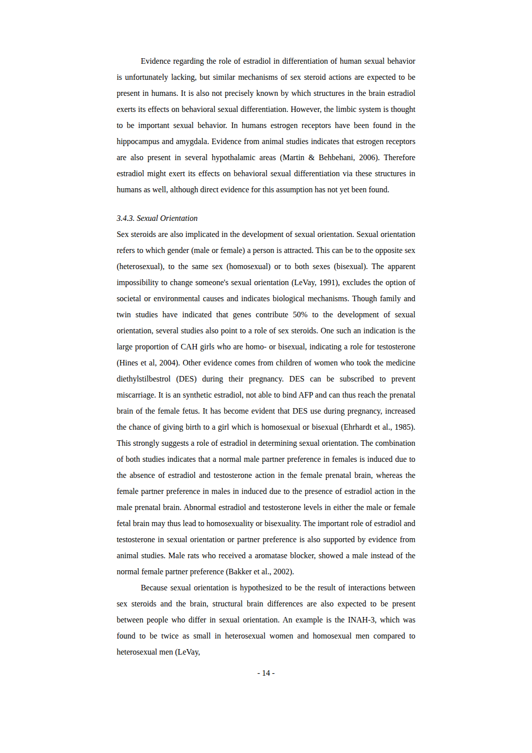Evidence regarding the role of estradiol in differentiation of human sexual behavior is unfortunately lacking, but similar mechanisms of sex steroid actions are expected to be present in humans. It is also not precisely known by which structures in the brain estradiol exerts its effects on behavioral sexual differentiation. However, the limbic system is thought to be important sexual behavior. In humans estrogen receptors have been found in the hippocampus and amygdala. Evidence from animal studies indicates that estrogen receptors are also present in several hypothalamic areas (Martin & Behbehani, 2006). Therefore estradiol might exert its effects on behavioral sexual differentiation via these structures in humans as well, although direct evidence for this assumption has not yet been found.
3.4.3. Sexual Orientation
Sex steroids are also implicated in the development of sexual orientation. Sexual orientation refers to which gender (male or female) a person is attracted. This can be to the opposite sex (heterosexual), to the same sex (homosexual) or to both sexes (bisexual). The apparent impossibility to change someone's sexual orientation (LeVay, 1991), excludes the option of societal or environmental causes and indicates biological mechanisms. Though family and twin studies have indicated that genes contribute 50% to the development of sexual orientation, several studies also point to a role of sex steroids. One such an indication is the large proportion of CAH girls who are homo- or bisexual, indicating a role for testosterone (Hines et al, 2004). Other evidence comes from children of women who took the medicine diethylstilbestrol (DES) during their pregnancy. DES can be subscribed to prevent miscarriage. It is an synthetic estradiol, not able to bind AFP and can thus reach the prenatal brain of the female fetus. It has become evident that DES use during pregnancy, increased the chance of giving birth to a girl which is homosexual or bisexual (Ehrhardt et al., 1985). This strongly suggests a role of estradiol in determining sexual orientation. The combination of both studies indicates that a normal male partner preference in females is induced due to the absence of estradiol and testosterone action in the female prenatal brain, whereas the female partner preference in males in induced due to the presence of estradiol action in the male prenatal brain. Abnormal estradiol and testosterone levels in either the male or female fetal brain may thus lead to homosexuality or bisexuality. The important role of estradiol and testosterone in sexual orientation or partner preference is also supported by evidence from animal studies. Male rats who received a aromatase blocker, showed a male instead of the normal female partner preference (Bakker et al., 2002).
Because sexual orientation is hypothesized to be the result of interactions between sex steroids and the brain, structural brain differences are also expected to be present between people who differ in sexual orientation. An example is the INAH-3, which was found to be twice as small in heterosexual women and homosexual men compared to heterosexual men (LeVay,
- 14 -